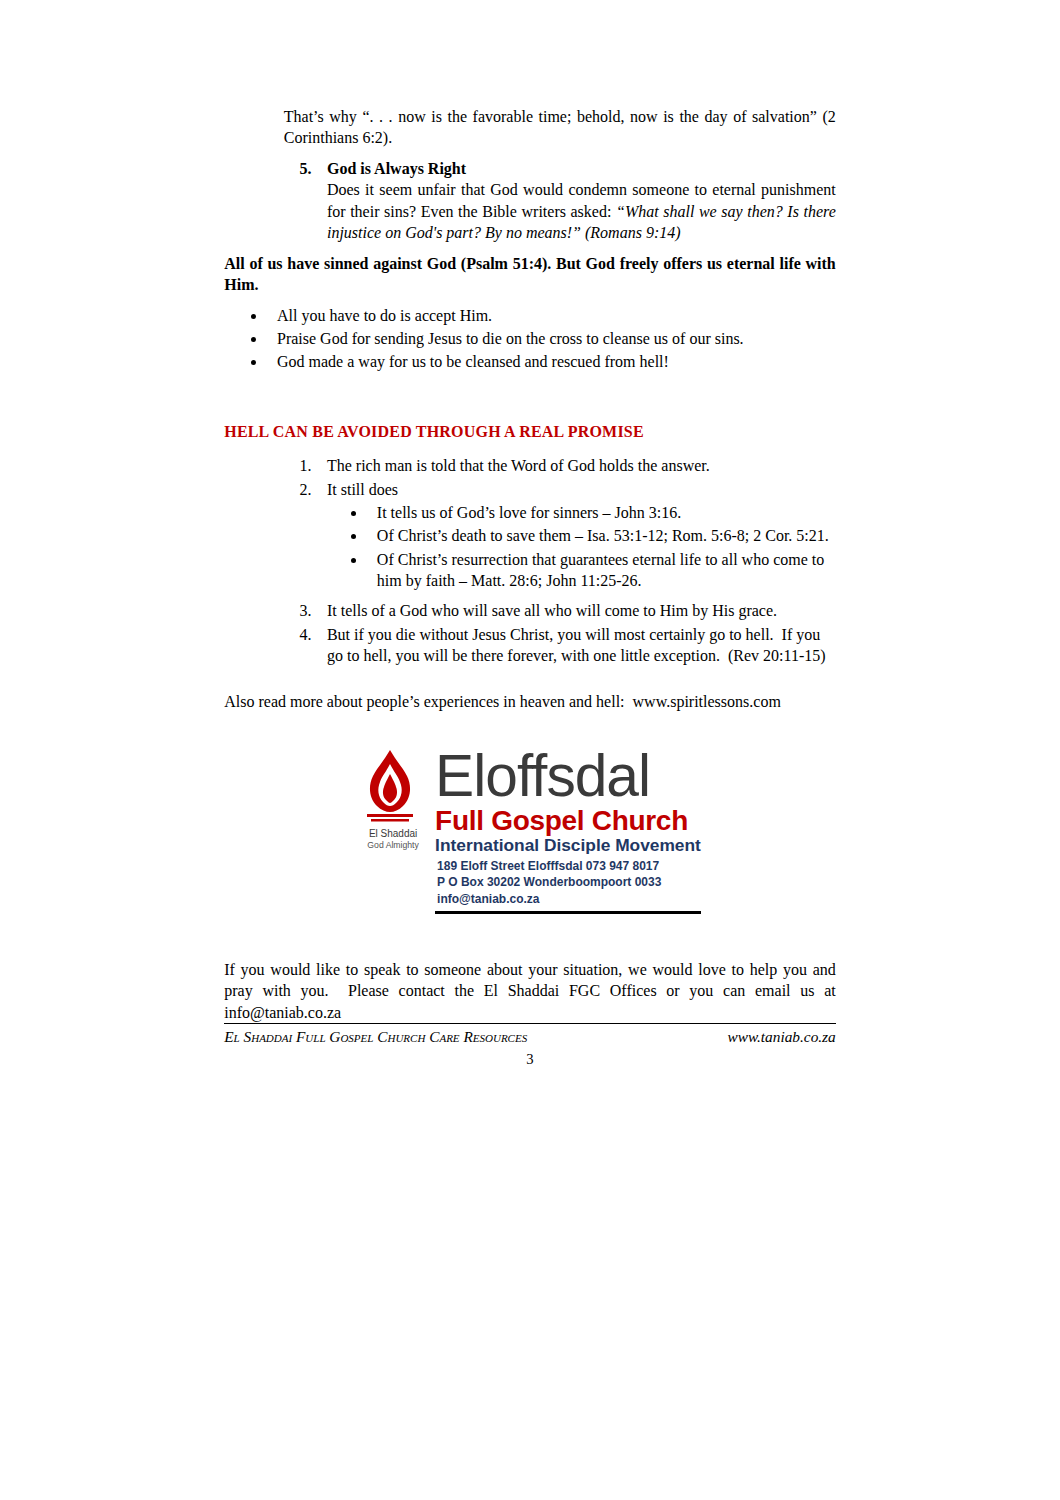That’s why “. . . now is the favorable time; behold, now is the day of salvation” (2 Corinthians 6:2).
God is Always Right
Does it seem unfair that God would condemn someone to eternal punishment for their sins? Even the Bible writers asked: “What shall we say then? Is there injustice on God's part? By no means!” (Romans 9:14)
All of us have sinned against God (Psalm 51:4). But God freely offers us eternal life with Him.
All you have to do is accept Him.
Praise God for sending Jesus to die on the cross to cleanse us of our sins.
God made a way for us to be cleansed and rescued from hell!
HELL CAN BE AVOIDED THROUGH A REAL PROMISE
The rich man is told that the Word of God holds the answer.
It still does
It tells us of God’s love for sinners – John 3:16.
Of Christ’s death to save them – Isa. 53:1-12; Rom. 5:6-8; 2 Cor. 5:21.
Of Christ’s resurrection that guarantees eternal life to all who come to him by faith – Matt. 28:6; John 11:25-26.
It tells of a God who will save all who will come to Him by His grace.
But if you die without Jesus Christ, you will most certainly go to hell. If you go to hell, you will be there forever, with one little exception. (Rev 20:11-15)
Also read more about people’s experiences in heaven and hell: www.spiritlessons.com
El Shaddai
God Almighty
Eloffsdal
Full Gospel Church
International Disciple Movement
189 Eloff Street Elofffsdal 073 947 8017
P O Box 30202 Wonderboompoort 0033
info@taniab.co.za
If you would like to speak to someone about your situation, we would love to help you and pray with you. Please contact the El Shaddai FGC Offices or you can email us at info@taniab.co.za
El Shaddai Full Gospel Church Care Resources www.taniab.co.za
3